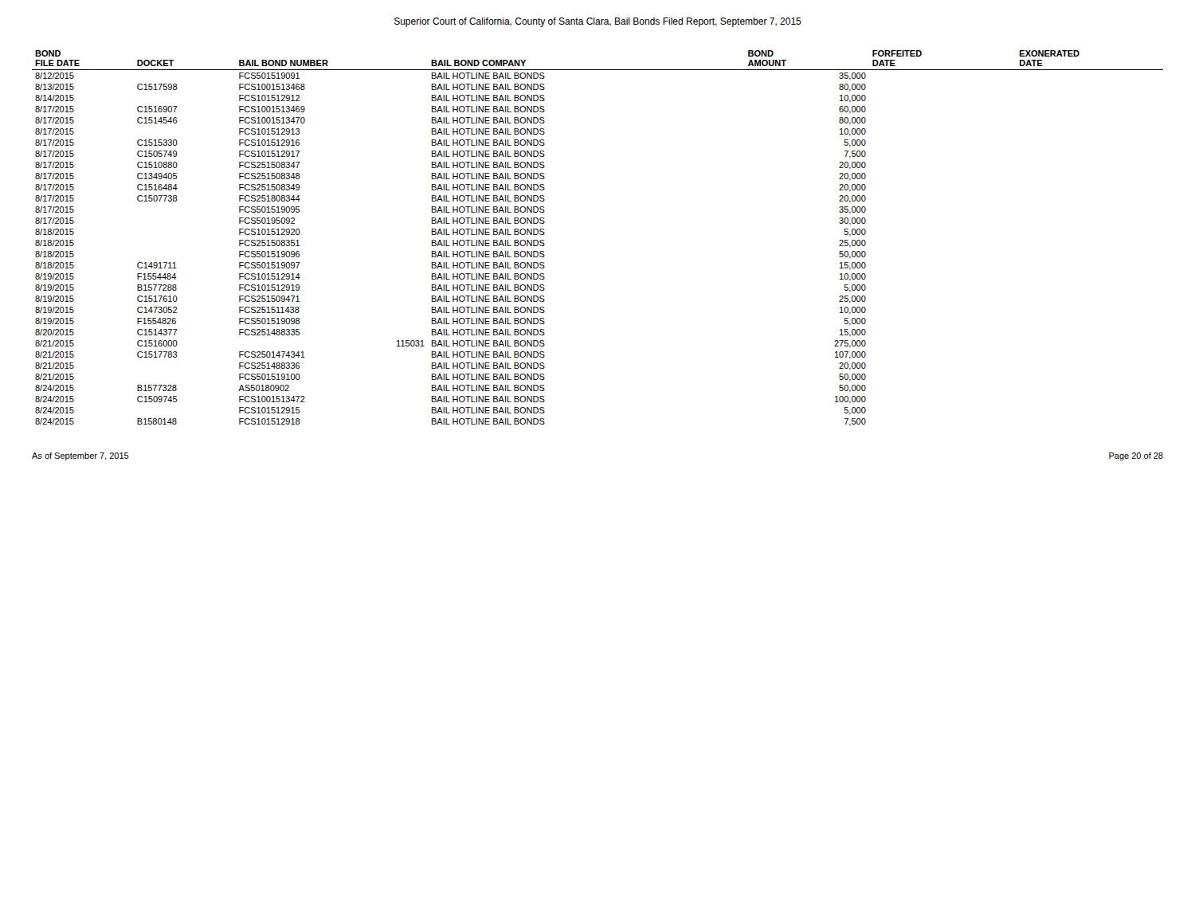Superior Court of California, County of Santa Clara, Bail Bonds Filed Report, September 7, 2015
| BOND FILE DATE | DOCKET | BAIL BOND NUMBER | BAIL BOND COMPANY | BOND AMOUNT | FORFEITED DATE | EXONERATED DATE |
| --- | --- | --- | --- | --- | --- | --- |
| 8/12/2015 | | FCS501519091 | BAIL HOTLINE BAIL BONDS | 35,000 | | |
| 8/13/2015 | C1517598 | FCS1001513468 | BAIL HOTLINE BAIL BONDS | 80,000 | | |
| 8/14/2015 | | FCS101512912 | BAIL HOTLINE BAIL BONDS | 10,000 | | |
| 8/17/2015 | C1516907 | FCS1001513469 | BAIL HOTLINE BAIL BONDS | 60,000 | | |
| 8/17/2015 | C1514546 | FCS1001513470 | BAIL HOTLINE BAIL BONDS | 80,000 | | |
| 8/17/2015 | | FCS101512913 | BAIL HOTLINE BAIL BONDS | 10,000 | | |
| 8/17/2015 | C1515330 | FCS101512916 | BAIL HOTLINE BAIL BONDS | 5,000 | | |
| 8/17/2015 | C1505749 | FCS101512917 | BAIL HOTLINE BAIL BONDS | 7,500 | | |
| 8/17/2015 | C1510880 | FCS251508347 | BAIL HOTLINE BAIL BONDS | 20,000 | | |
| 8/17/2015 | C1349405 | FCS251508348 | BAIL HOTLINE BAIL BONDS | 20,000 | | |
| 8/17/2015 | C1516484 | FCS251508349 | BAIL HOTLINE BAIL BONDS | 20,000 | | |
| 8/17/2015 | C1507738 | FCS251808344 | BAIL HOTLINE BAIL BONDS | 20,000 | | |
| 8/17/2015 | | FCS501519095 | BAIL HOTLINE BAIL BONDS | 35,000 | | |
| 8/17/2015 | | FCS50195092 | BAIL HOTLINE BAIL BONDS | 30,000 | | |
| 8/18/2015 | | FCS101512920 | BAIL HOTLINE BAIL BONDS | 5,000 | | |
| 8/18/2015 | | FCS251508351 | BAIL HOTLINE BAIL BONDS | 25,000 | | |
| 8/18/2015 | | FCS501519096 | BAIL HOTLINE BAIL BONDS | 50,000 | | |
| 8/18/2015 | C1491711 | FCS501519097 | BAIL HOTLINE BAIL BONDS | 15,000 | | |
| 8/19/2015 | F1554484 | FCS101512914 | BAIL HOTLINE BAIL BONDS | 10,000 | | |
| 8/19/2015 | B1577288 | FCS101512919 | BAIL HOTLINE BAIL BONDS | 5,000 | | |
| 8/19/2015 | C1517610 | FCS251509471 | BAIL HOTLINE BAIL BONDS | 25,000 | | |
| 8/19/2015 | C1473052 | FCS251511438 | BAIL HOTLINE BAIL BONDS | 10,000 | | |
| 8/19/2015 | F1554826 | FCS501519098 | BAIL HOTLINE BAIL BONDS | 5,000 | | |
| 8/20/2015 | C1514377 | FCS251488335 | BAIL HOTLINE BAIL BONDS | 15,000 | | |
| 8/21/2015 | C1516000 | 115031 | BAIL HOTLINE BAIL BONDS | 275,000 | | |
| 8/21/2015 | C1517783 | FCS2501474341 | BAIL HOTLINE BAIL BONDS | 107,000 | | |
| 8/21/2015 | | FCS251488336 | BAIL HOTLINE BAIL BONDS | 20,000 | | |
| 8/21/2015 | | FCS501519100 | BAIL HOTLINE BAIL BONDS | 50,000 | | |
| 8/24/2015 | B1577328 | AS50180902 | BAIL HOTLINE BAIL BONDS | 50,000 | | |
| 8/24/2015 | C1509745 | FCS1001513472 | BAIL HOTLINE BAIL BONDS | 100,000 | | |
| 8/24/2015 | | FCS101512915 | BAIL HOTLINE BAIL BONDS | 5,000 | | |
| 8/24/2015 | B1580148 | FCS101512918 | BAIL HOTLINE BAIL BONDS | 7,500 | | |
As of September 7, 2015 Page 20 of 28